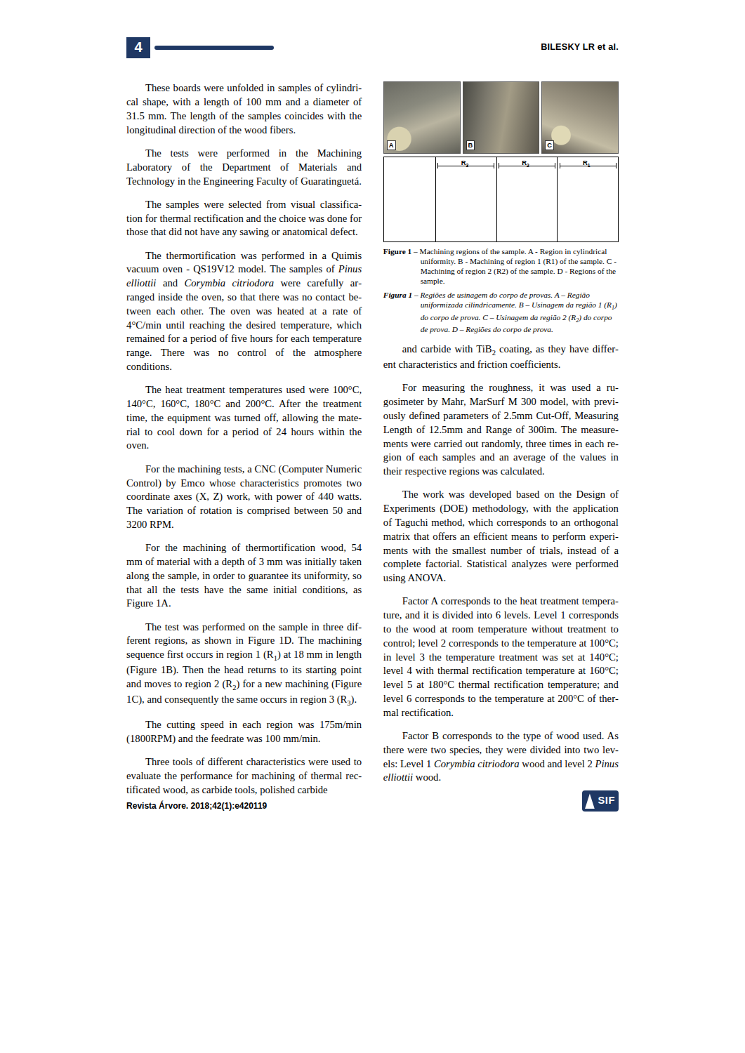4
BILESKY LR et al.
These boards were unfolded in samples of cylindrical shape, with a length of 100 mm and a diameter of 31.5 mm. The length of the samples coincides with the longitudinal direction of the wood fibers.
The tests were performed in the Machining Laboratory of the Department of Materials and Technology in the Engineering Faculty of Guaratinguetá.
The samples were selected from visual classification for thermal rectification and the choice was done for those that did not have any sawing or anatomical defect.
The thermortification was performed in a Quimis vacuum oven - QS19V12 model. The samples of Pinus elliottii and Corymbia citriodora were carefully arranged inside the oven, so that there was no contact between each other. The oven was heated at a rate of 4°C/min until reaching the desired temperature, which remained for a period of five hours for each temperature range. There was no control of the atmosphere conditions.
The heat treatment temperatures used were 100°C, 140°C, 160°C, 180°C and 200°C. After the treatment time, the equipment was turned off, allowing the material to cool down for a period of 24 hours within the oven.
For the machining tests, a CNC (Computer Numeric Control) by Emco whose characteristics promotes two coordinate axes (X, Z) work, with power of 440 watts. The variation of rotation is comprised between 50 and 3200 RPM.
For the machining of thermortification wood, 54 mm of material with a depth of 3 mm was initially taken along the sample, in order to guarantee its uniformity, so that all the tests have the same initial conditions, as Figure 1A.
The test was performed on the sample in three different regions, as shown in Figure 1D. The machining sequence first occurs in region 1 (R1) at 18 mm in length (Figure 1B). Then the head returns to its starting point and moves to region 2 (R2) for a new machining (Figure 1C), and consequently the same occurs in region 3 (R3).
The cutting speed in each region was 175m/min (1800RPM) and the feedrate was 100 mm/min.
Three tools of different characteristics were used to evaluate the performance for machining of thermal rectificated wood, as carbide tools, polished carbide
A
B
C
R3
R2
R1
Figure 1 – Machining regions of the sample. A - Region in cylindrical uniformity. B - Machining of region 1 (R1) of the sample. C - Machining of region 2 (R2) of the sample. D - Regions of the sample. Figura 1 – Regiões de usinagem do corpo de provas. A – Região uniformizada cilindricamente. B – Usinagem da região 1 (R1) do corpo de prova. C – Usinagem da região 2 (R2) do corpo de prova. D – Regiões do corpo de prova.
and carbide with TiB2 coating, as they have different characteristics and friction coefficients.
For measuring the roughness, it was used a rugosimeter by Mahr, MarSurf M 300 model, with previously defined parameters of 2.5mm Cut-Off, Measuring Length of 12.5mm and Range of 300ìm. The measurements were carried out randomly, three times in each region of each samples and an average of the values in their respective regions was calculated.
The work was developed based on the Design of Experiments (DOE) methodology, with the application of Taguchi method, which corresponds to an orthogonal matrix that offers an efficient means to perform experiments with the smallest number of trials, instead of a complete factorial. Statistical analyzes were performed using ANOVA.
Factor A corresponds to the heat treatment temperature, and it is divided into 6 levels. Level 1 corresponds to the wood at room temperature without treatment to control; level 2 corresponds to the temperature at 100°C; in level 3 the temperature treatment was set at 140°C; level 4 with thermal rectification temperature at 160°C; level 5 at 180°C thermal rectification temperature; and level 6 corresponds to the temperature at 200°C of thermal rectification.
Factor B corresponds to the type of wood used. As there were two species, they were divided into two levels: Level 1 Corymbia citriodora wood and level 2 Pinus elliottii wood.
Revista Árvore. 2018;42(1):e420119